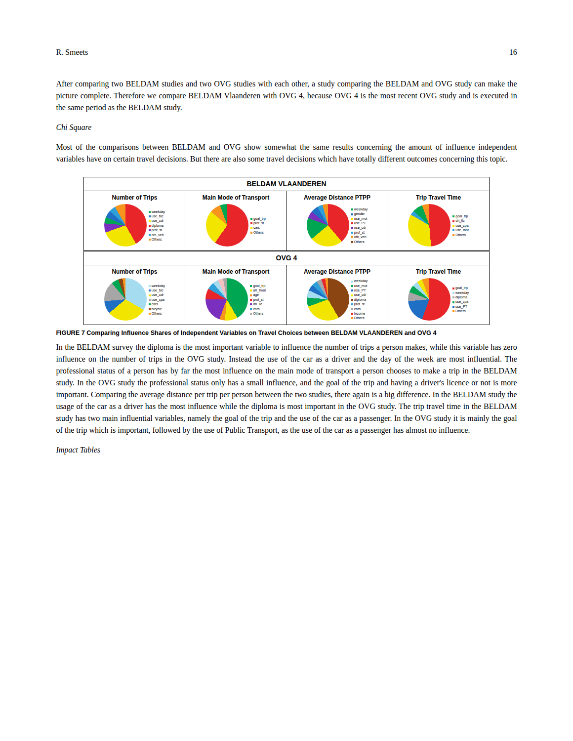R. Smeets
16
After comparing two BELDAM studies and two OVG studies with each other, a study comparing the BELDAM and OVG study can make the picture complete. Therefore we compare BELDAM Vlaanderen with OVG 4, because OVG 4 is the most recent OVG study and is executed in the same period as the BELDAM study.
Chi Square
Most of the comparisons between BELDAM and OVG show somewhat the same results concerning the amount of influence independent variables have on certain travel decisions. But there are also some travel decisions which have totally different outcomes concerning this topic.
BELDAM VLAANDEREN
Number of Trips
weekday
use_bic
use_cdr
diploma
prof_st
oth_veh
Others
Main Mode of Transport
goal_trp
prof_st
cars
Others
Average Distance PTPP
weekday
gender
use_mot
use_PT
use_cdr
prof_st
oth_veh
Others
Trip Travel Time
goal_trp
dri_llc
use_cpa
use_mot
Others
OVG 4
Number of Trips
weekday
use_bic
use_cdr
use_cpa
cars
bicycle
Others
Main Mode of Transport
goal_trp
arr_hour
age
prof_st
dri_llc
cars
Others
Average Distance PTPP
weekday
use_mot
use_PT
use_cdr
diploma
prof_st
cars
income
Others
Trip Travel Time
goal_trp
weekday
diploma
use_cpa
use_PT
Others
FIGURE 7 Comparing Influence Shares of Independent Variables on Travel Choices between BELDAM VLAANDEREN and OVG 4
In the BELDAM survey the diploma is the most important variable to influence the number of trips a person makes, while this variable has zero influence on the number of trips in the OVG study. Instead the use of the car as a driver and the day of the week are most influential. The professional status of a person has by far the most influence on the main mode of transport a person chooses to make a trip in the BELDAM study. In the OVG study the professional status only has a small influence, and the goal of the trip and having a driver's licence or not is more important. Comparing the average distance per trip per person between the two studies, there again is a big difference. In the BELDAM study the usage of the car as a driver has the most influence while the diploma is most important in the OVG study. The trip travel time in the BELDAM study has two main influential variables, namely the goal of the trip and the use of the car as a passenger. In the OVG study it is mainly the goal of the trip which is important, followed by the use of Public Transport, as the use of the car as a passenger has almost no influence.
Impact Tables